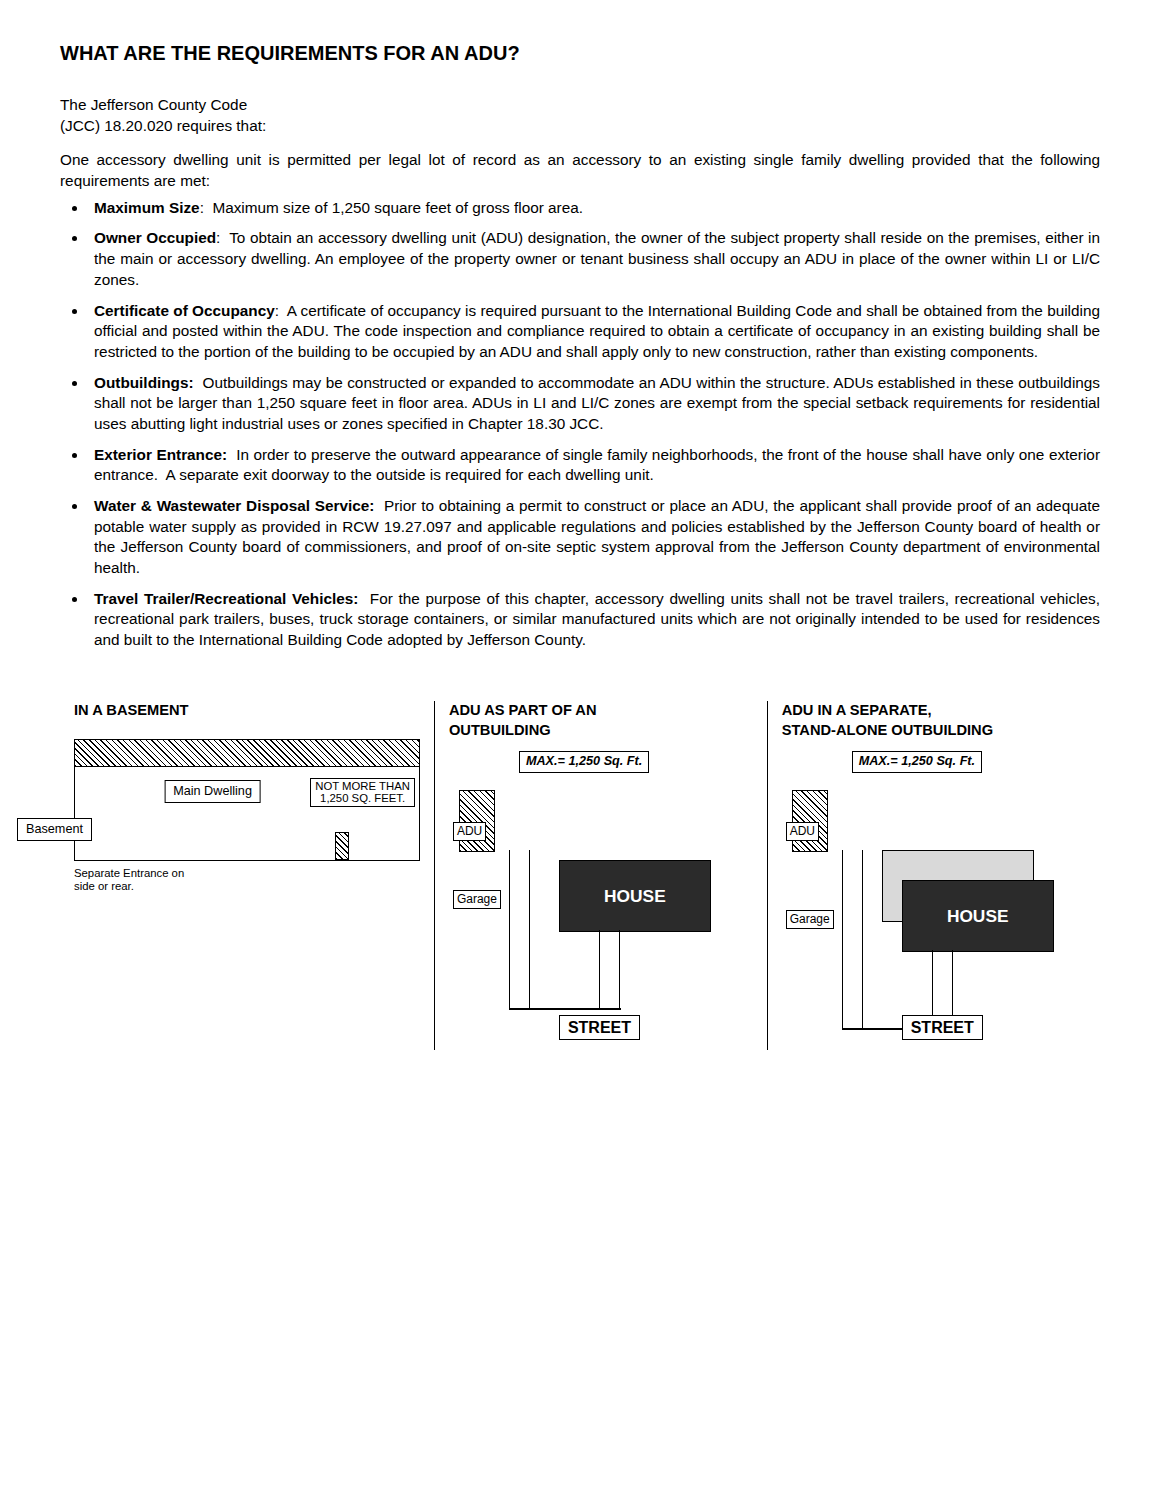WHAT ARE THE REQUIREMENTS FOR AN ADU?
The Jefferson County Code
(JCC) 18.20.020 requires that:
One accessory dwelling unit is permitted per legal lot of record as an accessory to an existing single family dwelling provided that the following requirements are met:
Maximum Size: Maximum size of 1,250 square feet of gross floor area.
Owner Occupied: To obtain an accessory dwelling unit (ADU) designation, the owner of the subject property shall reside on the premises, either in the main or accessory dwelling. An employee of the property owner or tenant business shall occupy an ADU in place of the owner within LI or LI/C zones.
Certificate of Occupancy: A certificate of occupancy is required pursuant to the International Building Code and shall be obtained from the building official and posted within the ADU. The code inspection and compliance required to obtain a certificate of occupancy in an existing building shall be restricted to the portion of the building to be occupied by an ADU and shall apply only to new construction, rather than existing components.
Outbuildings: Outbuildings may be constructed or expanded to accommodate an ADU within the structure. ADUs established in these outbuildings shall not be larger than 1,250 square feet in floor area. ADUs in LI and LI/C zones are exempt from the special setback requirements for residential uses abutting light industrial uses or zones specified in Chapter 18.30 JCC.
Exterior Entrance: In order to preserve the outward appearance of single family neighborhoods, the front of the house shall have only one exterior entrance. A separate exit doorway to the outside is required for each dwelling unit.
Water & Wastewater Disposal Service: Prior to obtaining a permit to construct or place an ADU, the applicant shall provide proof of an adequate potable water supply as provided in RCW 19.27.097 and applicable regulations and policies established by the Jefferson County board of health or the Jefferson County board of commissioners, and proof of on-site septic system approval from the Jefferson County department of environmental health.
Travel Trailer/Recreational Vehicles: For the purpose of this chapter, accessory dwelling units shall not be travel trailers, recreational vehicles, recreational park trailers, buses, truck storage containers, or similar manufactured units which are not originally intended to be used for residences and built to the International Building Code adopted by Jefferson County.
| IN A BASEMENT Main Dwelling NOT MORE THAN 1,250 SQ. FEET. Basement Separate Entrance on side or rear. | ADU AS PART OF AN OUTBUILDING MAX.= 1,250 Sq. Ft. ADU Garage HOUSE STREET | ADU IN A SEPARATE, STAND-ALONE OUTBUILDING MAX.= 1,250 Sq. Ft. ADU Garage HOUSE STREET |